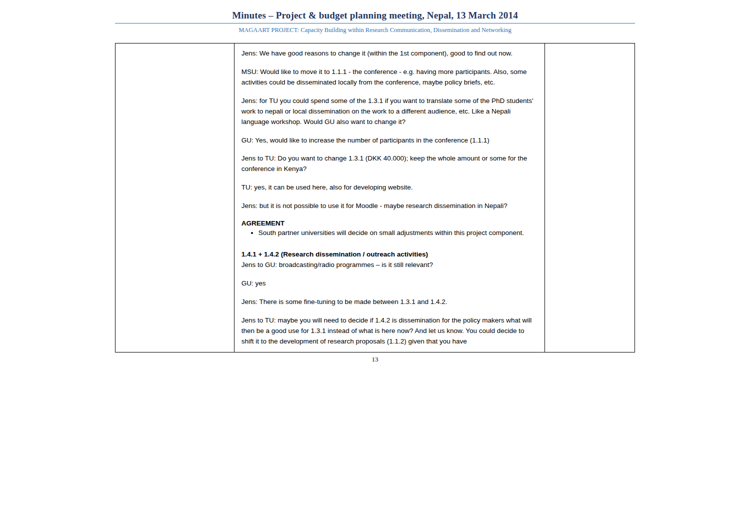Minutes – Project & budget planning meeting, Nepal, 13 March 2014
MAGAART PROJECT: Capacity Building within Research Communication, Dissemination and Networking
| | Jens: We have good reasons to change it (within the 1st component), good to find out now. MSU: Would like to move it to 1.1.1 - the conference - e.g. having more participants. Also, some activities could be disseminated locally from the conference, maybe policy briefs, etc. Jens: for TU you could spend some of the 1.3.1 if you want to translate some of the PhD students' work to nepali or local dissemination on the work to a different audience, etc. Like a Nepali language workshop. Would GU also want to change it? GU: Yes, would like to increase the number of participants in the conference (1.1.1) Jens to TU: Do you want to change 1.3.1 (DKK 40.000); keep the whole amount or some for the conference in Kenya? TU: yes, it can be used here, also for developing website. Jens: but it is not possible to use it for Moodle - maybe research dissemination in Nepali? AGREEMENT South partner universities will decide on small adjustments within this project component. 1.4.1 + 1.4.2 (Research dissemination / outreach activities) Jens to GU: broadcasting/radio programmes – is it still relevant? GU: yes Jens: There is some fine-tuning to be made between 1.3.1 and 1.4.2. Jens to TU: maybe you will need to decide if 1.4.2 is dissemination for the policy makers what will then be a good use for 1.3.1 instead of what is here now? And let us know. You could decide to shift it to the development of research proposals (1.1.2) given that you have | |
13